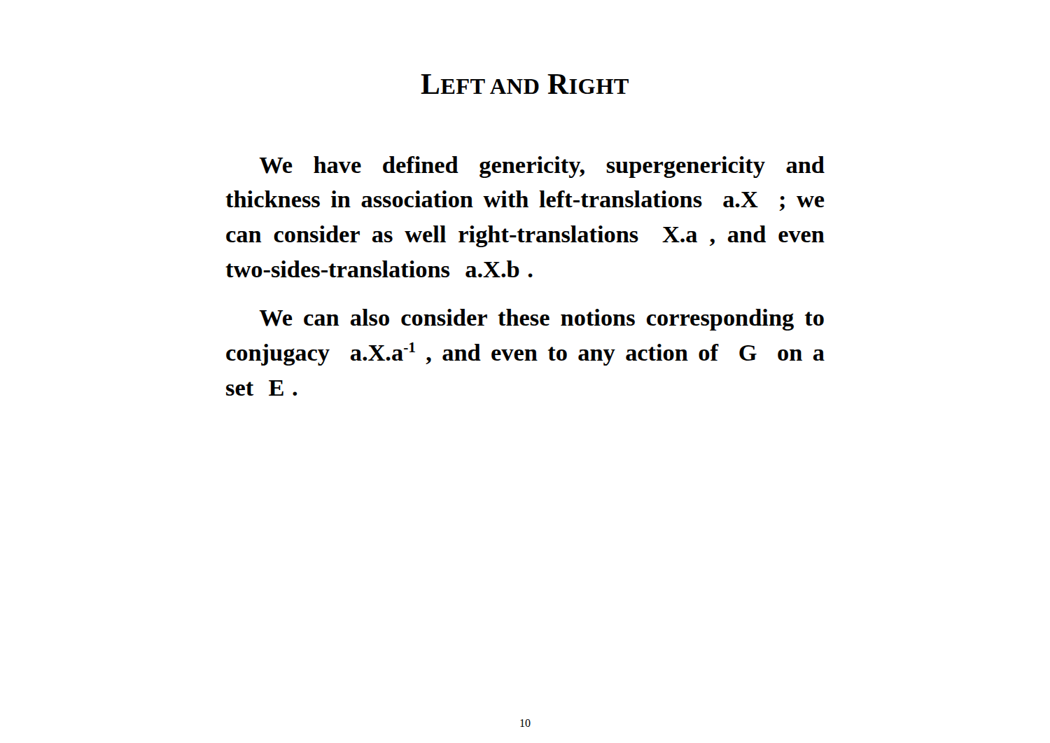LEFT AND RIGHT
We have defined genericity, supergenericity and thickness in association with left-translations a.X ; we can consider as well right-translations X.a , and even two-sides-translations a.X.b .
We can also consider these notions corresponding to conjugacy a.X.a-1 , and even to any action of G on a set E .
10